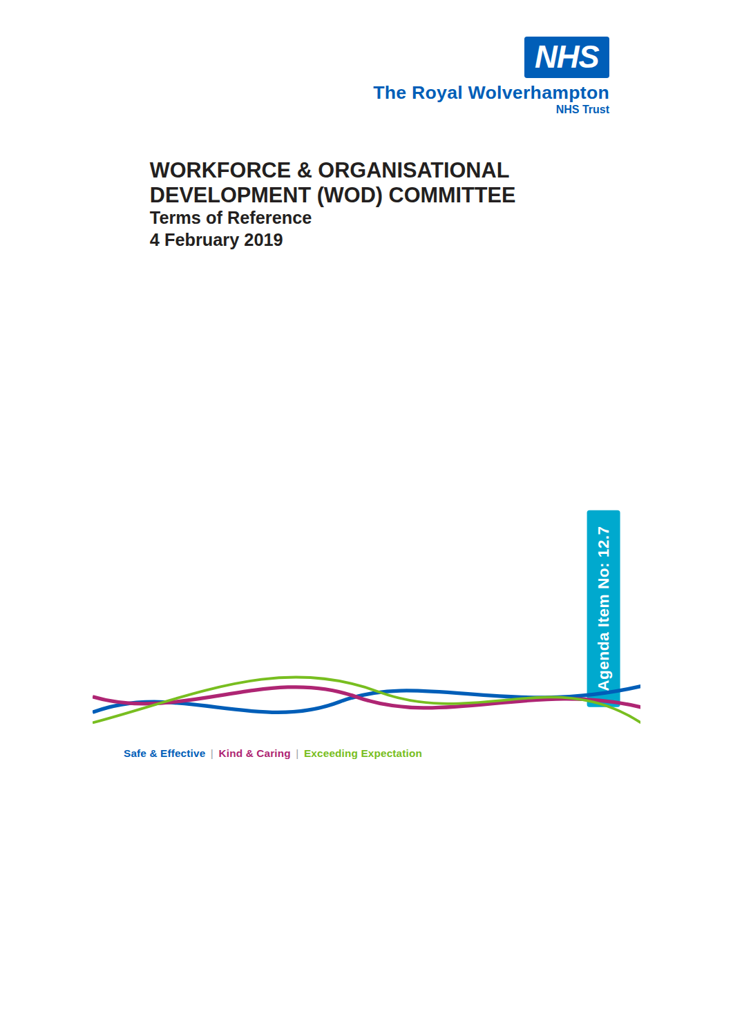NHS The Royal Wolverhampton NHS Trust
WORKFORCE & ORGANISATIONAL DEVELOPMENT (WOD) COMMITTEE
Terms of Reference
4 February 2019
Agenda Item No: 12.7
Safe & Effective|Kind & Caring|Exceeding Expectation